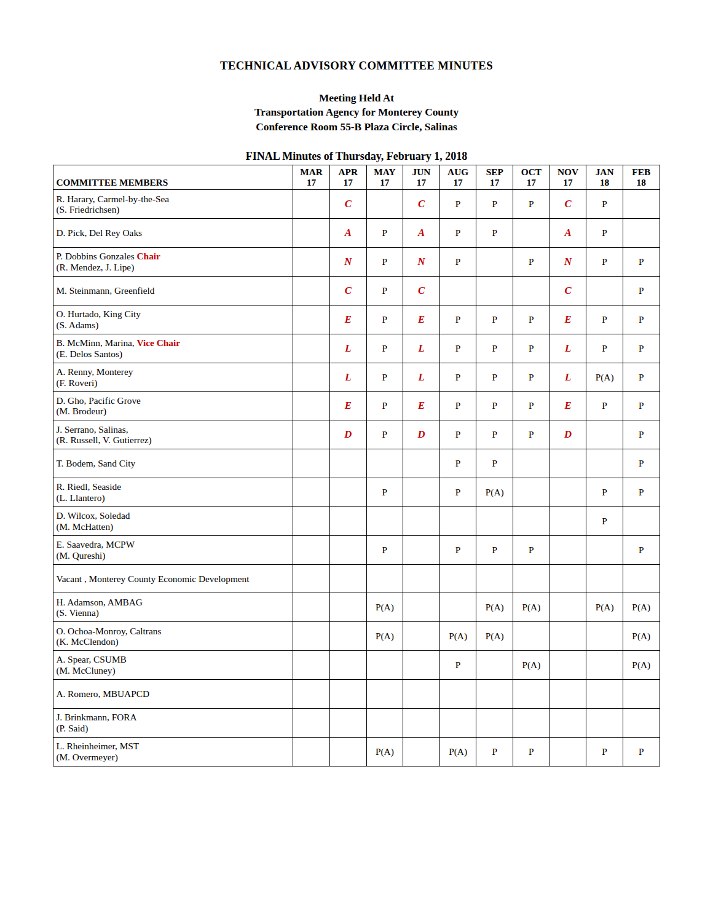TECHNICAL ADVISORY COMMITTEE MINUTES
Meeting Held At
Transportation Agency for Monterey County
Conference Room 55-B Plaza Circle, Salinas
FINAL Minutes of Thursday, February 1, 2018
| COMMITTEE MEMBERS | MAR 17 | APR 17 | MAY 17 | JUN 17 | AUG 17 | SEP 17 | OCT 17 | NOV 17 | JAN 18 | FEB 18 |
| --- | --- | --- | --- | --- | --- | --- | --- | --- | --- | --- |
| R. Harary, Carmel-by-the-Sea (S. Friedrichsen) | | C | | C | P | P | P | C | P | |
| D. Pick, Del Rey Oaks | | A | P | A | P | P | | A | P | |
| P. Dobbins Gonzales Chair (R. Mendez, J. Lipe) | | N | P | N | P | | P | N | P | P |
| M. Steinmann, Greenfield | | C | P | C | | | | C | | P |
| O. Hurtado, King City (S. Adams) | | E | P | E | P | P | P | E | P | P |
| B. McMinn, Marina, Vice Chair (E. Delos Santos) | | L | P | L | P | P | P | L | P | P |
| A. Renny, Monterey (F. Roveri) | | L | P | L | P | P | P | L | P(A) | P |
| D. Gho, Pacific Grove (M. Brodeur) | | E | P | E | P | P | P | E | P | P |
| J. Serrano, Salinas, (R. Russell, V. Gutierrez) | | D | P | D | P | P | P | D | | P |
| T. Bodem, Sand City | | | | | P | P | | | | P |
| R. Riedl, Seaside (L. Llantero) | | | P | | P | P(A) | | | P | P |
| D. Wilcox, Soledad (M. McHatten) | | | | | | | | | P | |
| E. Saavedra, MCPW (M. Qureshi) | | | P | | P | P | P | | | P |
| Vacant , Monterey County Economic Development | | | | | | | | | | |
| H. Adamson, AMBAG (S. Vienna) | | | P(A) | | | P(A) | P(A) | | P(A) | P(A) |
| O. Ochoa-Monroy, Caltrans (K. McClendon) | | | P(A) | | P(A) | P(A) | | | | P(A) |
| A. Spear, CSUMB (M. McCluney) | | | | | P | | P(A) | | | P(A) |
| A. Romero, MBUAPCD | | | | | | | | | | |
| J. Brinkmann, FORA (P. Said) | | | | | | | | | | |
| L. Rheinheimer, MST (M. Overmeyer) | | | P(A) | | P(A) | P | P | | P | P |